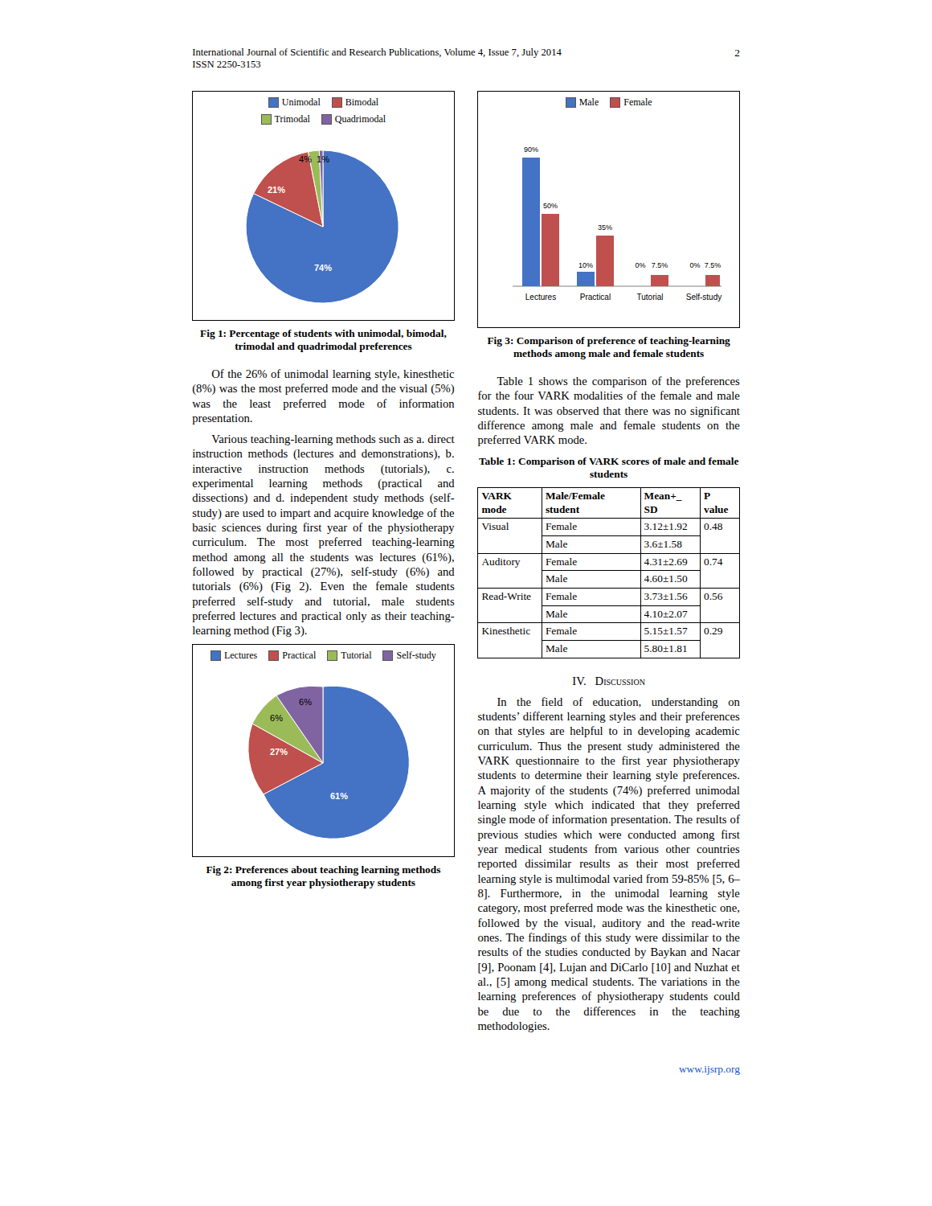International Journal of Scientific and Research Publications, Volume 4, Issue 7, July 2014
ISSN 2250-3153 2
Unimodal Bimodal
Trimodal Quadrimodal
74% 21% 4% 1%
Fig 1: Percentage of students with unimodal, bimodal, trimodal and quadrimodal preferences
Of the 26% of unimodal learning style, kinesthetic (8%) was the most preferred mode and the visual (5%) was the least preferred mode of information presentation.
Various teaching-learning methods such as a. direct instruction methods (lectures and demonstrations), b. interactive instruction methods (tutorials), c. experimental learning methods (practical and dissections) and d. independent study methods (self-study) are used to impart and acquire knowledge of the basic sciences during first year of the physiotherapy curriculum. The most preferred teaching-learning method among all the students was lectures (61%), followed by practical (27%), self-study (6%) and tutorials (6%) (Fig 2). Even the female students preferred self-study and tutorial, male students preferred lectures and practical only as their teaching-learning method (Fig 3).
Lectures Practical Tutorial Self-study
61% 27% 6% 6%
Fig 2: Preferences about teaching learning methods among first year physiotherapy students
Male Female
90% 50% 10% 35% 0% 7.5% 0% 7.5% Lectures Practical Tutorial Self-study
Fig 3: Comparison of preference of teaching-learning methods among male and female students
Table 1 shows the comparison of the preferences for the four VARK modalities of the female and male students. It was observed that there was no significant difference among male and female students on the preferred VARK mode.
Table 1: Comparison of VARK scores of male and female students
| VARK mode | Male/Female student | Mean+_ SD | P value |
| --- | --- | --- | --- |
| Visual | Female | 3.12±1.92 | 0.48 |
| Male | 3.6±1.58 |
| Auditory | Female | 4.31±2.69 | 0.74 |
| Male | 4.60±1.50 |
| Read-Write | Female | 3.73±1.56 | 0.56 |
| Male | 4.10±2.07 |
| Kinesthetic | Female | 5.15±1.57 | 0.29 |
| Male | 5.80±1.81 |
IV. Discussion
In the field of education, understanding on students’ different learning styles and their preferences on that styles are helpful to in developing academic curriculum. Thus the present study administered the VARK questionnaire to the first year physiotherapy students to determine their learning style preferences. A majority of the students (74%) preferred unimodal learning style which indicated that they preferred single mode of information presentation. The results of previous studies which were conducted among first year medical students from various other countries reported dissimilar results as their most preferred learning style is multimodal varied from 59-85% [5, 6–8]. Furthermore, in the unimodal learning style category, most preferred mode was the kinesthetic one, followed by the visual, auditory and the read-write ones. The findings of this study were dissimilar to the results of the studies conducted by Baykan and Nacar [9], Poonam [4], Lujan and DiCarlo [10] and Nuzhat et al., [5] among medical students. The variations in the learning preferences of physiotherapy students could be due to the differences in the teaching methodologies.
www.ijsrp.org